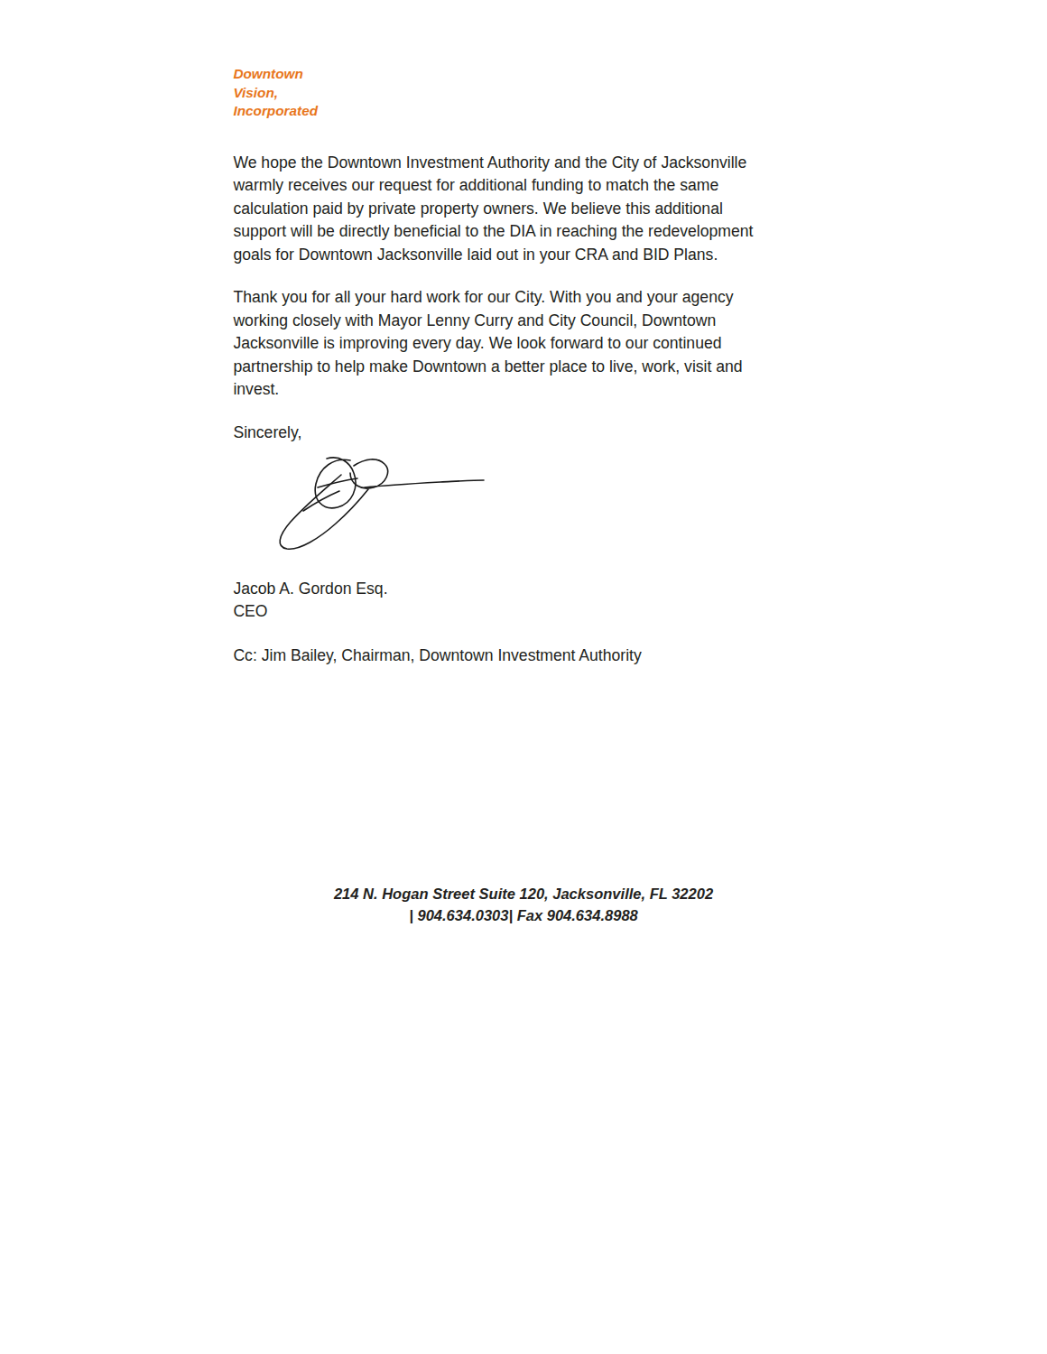Downtown
Vision,
Incorporated
We hope the Downtown Investment Authority and the City of Jacksonville warmly receives our request for additional funding to match the same calculation paid by private property owners. We believe this additional support will be directly beneficial to the DIA in reaching the redevelopment goals for Downtown Jacksonville laid out in your CRA and BID Plans.
Thank you for all your hard work for our City. With you and your agency working closely with Mayor Lenny Curry and City Council, Downtown Jacksonville is improving every day. We look forward to our continued partnership to help make Downtown a better place to live, work, visit and invest.
Sincerely,
Jacob A. Gordon Esq.
CEO
Cc: Jim Bailey, Chairman, Downtown Investment Authority
214 N. Hogan Street Suite 120, Jacksonville, FL 32202
| 904.634.0303| Fax 904.634.8988